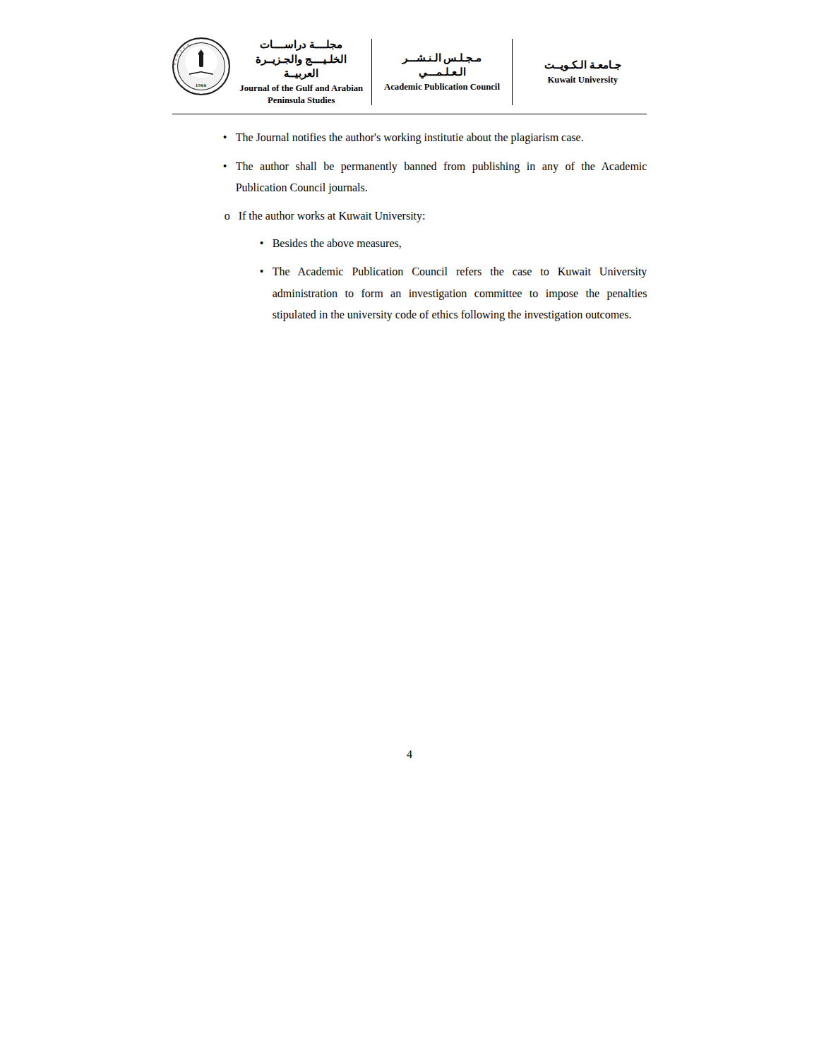K U W A I T U N I V E R
1966
مجلــــة دراســــات الخلـيــــج والجـزيــرة العربيــة
Journal of the Gulf and Arabian Peninsula Studies
مـجـلـس الـنـشـــر الـعـلـمـــي
Academic Publication Council
جـامعـة الـكـويــت
Kuwait University
The Journal notifies the author's working institutie about the plagiarism case.
The author shall be permanently banned from publishing in any of the Academic Publication Council journals.
If the author works at Kuwait University:
Besides the above measures,
The Academic Publication Council refers the case to Kuwait University administration to form an investigation committee to impose the penalties stipulated in the university code of ethics following the investigation outcomes.
4